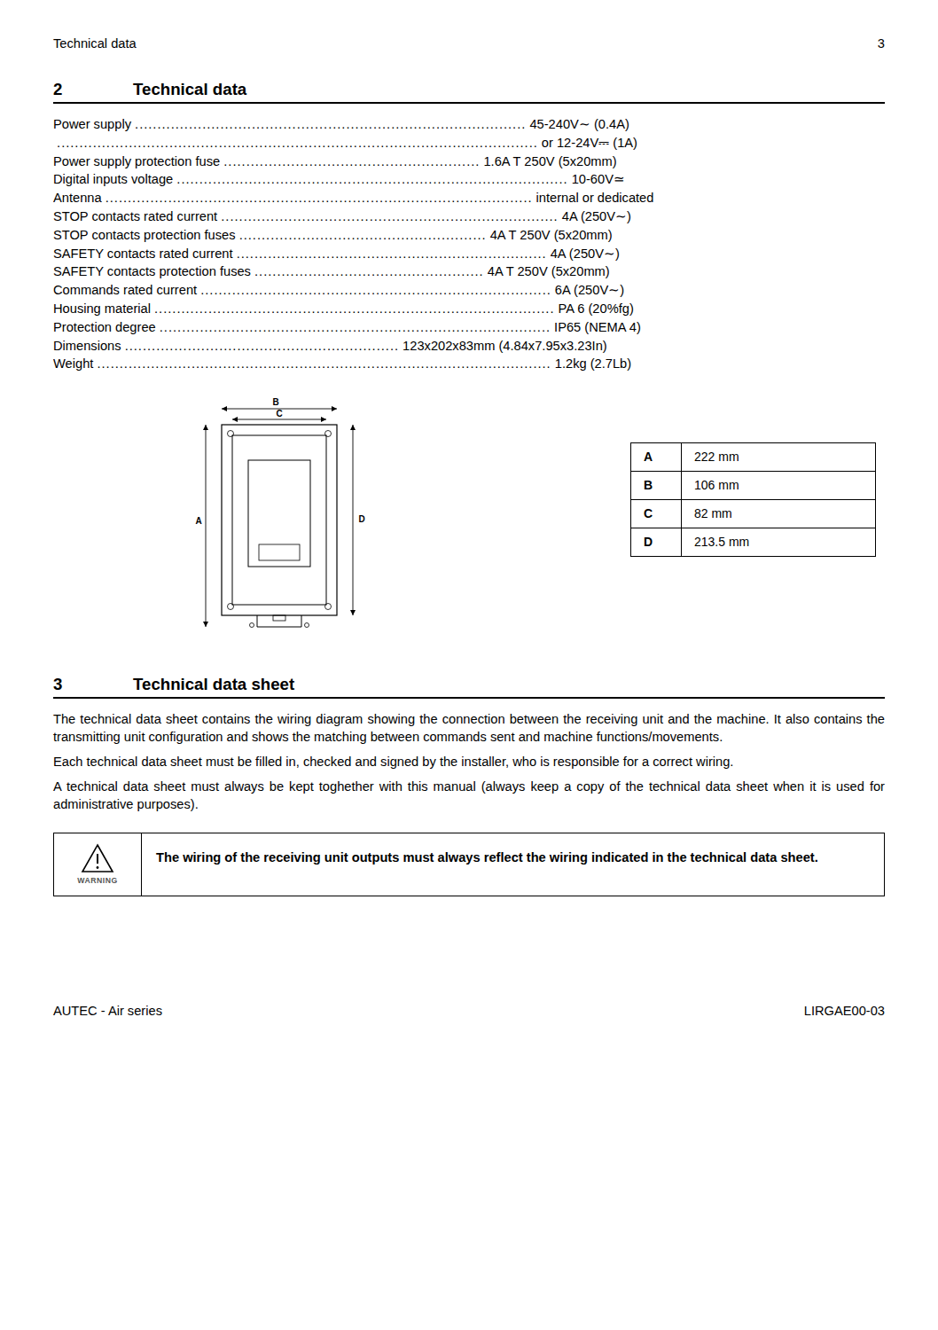Technical data 3
2 Technical data
Power supply ....................................................................................... 45-240V (0.4A)
........................................................................................................... or 12-24V (1A)
Power supply protection fuse ......................................................... 1.6A T 250V (5x20mm)
Digital inputs voltage ....................................................................................... 10-60V
Antenna ............................................................................................... internal or dedicated
STOP contacts rated current ........................................................................... 4A (250V )
STOP contacts protection fuses ....................................................... 4A T 250V (5x20mm)
SAFETY contacts rated current ..................................................................... 4A (250V )
SAFETY contacts protection fuses ................................................... 4A T 250V (5x20mm)
Commands rated current .............................................................................. 6A (250V )
Housing material ......................................................................................... PA 6 (20%fg)
Protection degree ....................................................................................... IP65 (NEMA 4)
Dimensions ............................................................. 123x202x83mm (4.84x7.95x3.23In)
Weight ..................................................................................................... 1.2kg (2.7Lb)
B C A D
| A | 222 mm |
| B | 106 mm |
| C | 82 mm |
| D | 213.5 mm |
3 Technical data sheet
The technical data sheet contains the wiring diagram showing the connection between the receiving unit and the machine. It also contains the transmitting unit configuration and shows the matching between commands sent and machine functions/movements.
Each technical data sheet must be filled in, checked and signed by the installer, who is responsible for a correct wiring.
A technical data sheet must always be kept toghether with this manual (always keep a copy of the technical data sheet when it is used for administrative purposes).
WARNING
The wiring of the receiving unit outputs must always reflect the wiring indicated in the technical data sheet.
AUTEC - Air series LIRGAE00-03